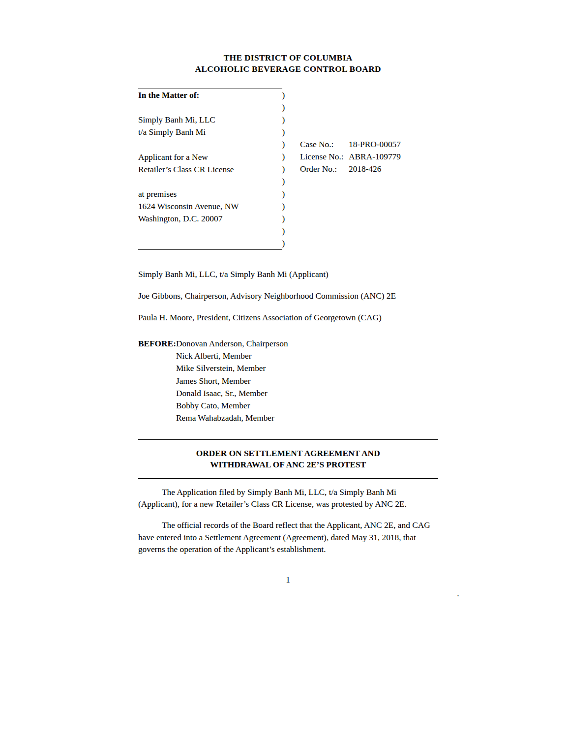THE DISTRICT OF COLUMBIA
ALCOHOLIC BEVERAGE CONTROL BOARD
| In the Matter of: Simply Banh Mi, LLC t/a Simply Banh Mi Applicant for a New Retailer’s Class CR License at premises 1624 Wisconsin Avenue, NW Washington, D.C. 20007 | ) ) ) ) ) ) ) ) ) ) ) ) ) | / Case No.: / 18-PRO-00057 / / License No.: / ABRA-109779 / / Order No.: / 2018-426 / |
Simply Banh Mi, LLC, t/a Simply Banh Mi (Applicant)
Joe Gibbons, Chairperson, Advisory Neighborhood Commission (ANC) 2E
Paula H. Moore, President, Citizens Association of Georgetown (CAG)
| BEFORE: | Donovan Anderson, Chairperson Nick Alberti, Member Mike Silverstein, Member James Short, Member Donald Isaac, Sr., Member Bobby Cato, Member Rema Wahabzadah, Member |
ORDER ON SETTLEMENT AGREEMENT AND
WITHDRAWAL OF ANC 2E’S PROTEST
The Application filed by Simply Banh Mi, LLC, t/a Simply Banh Mi (Applicant), for a new Retailer’s Class CR License, was protested by ANC 2E.
The official records of the Board reflect that the Applicant, ANC 2E, and CAG have entered into a Settlement Agreement (Agreement), dated May 31, 2018, that governs the operation of the Applicant’s establishment.
1
.